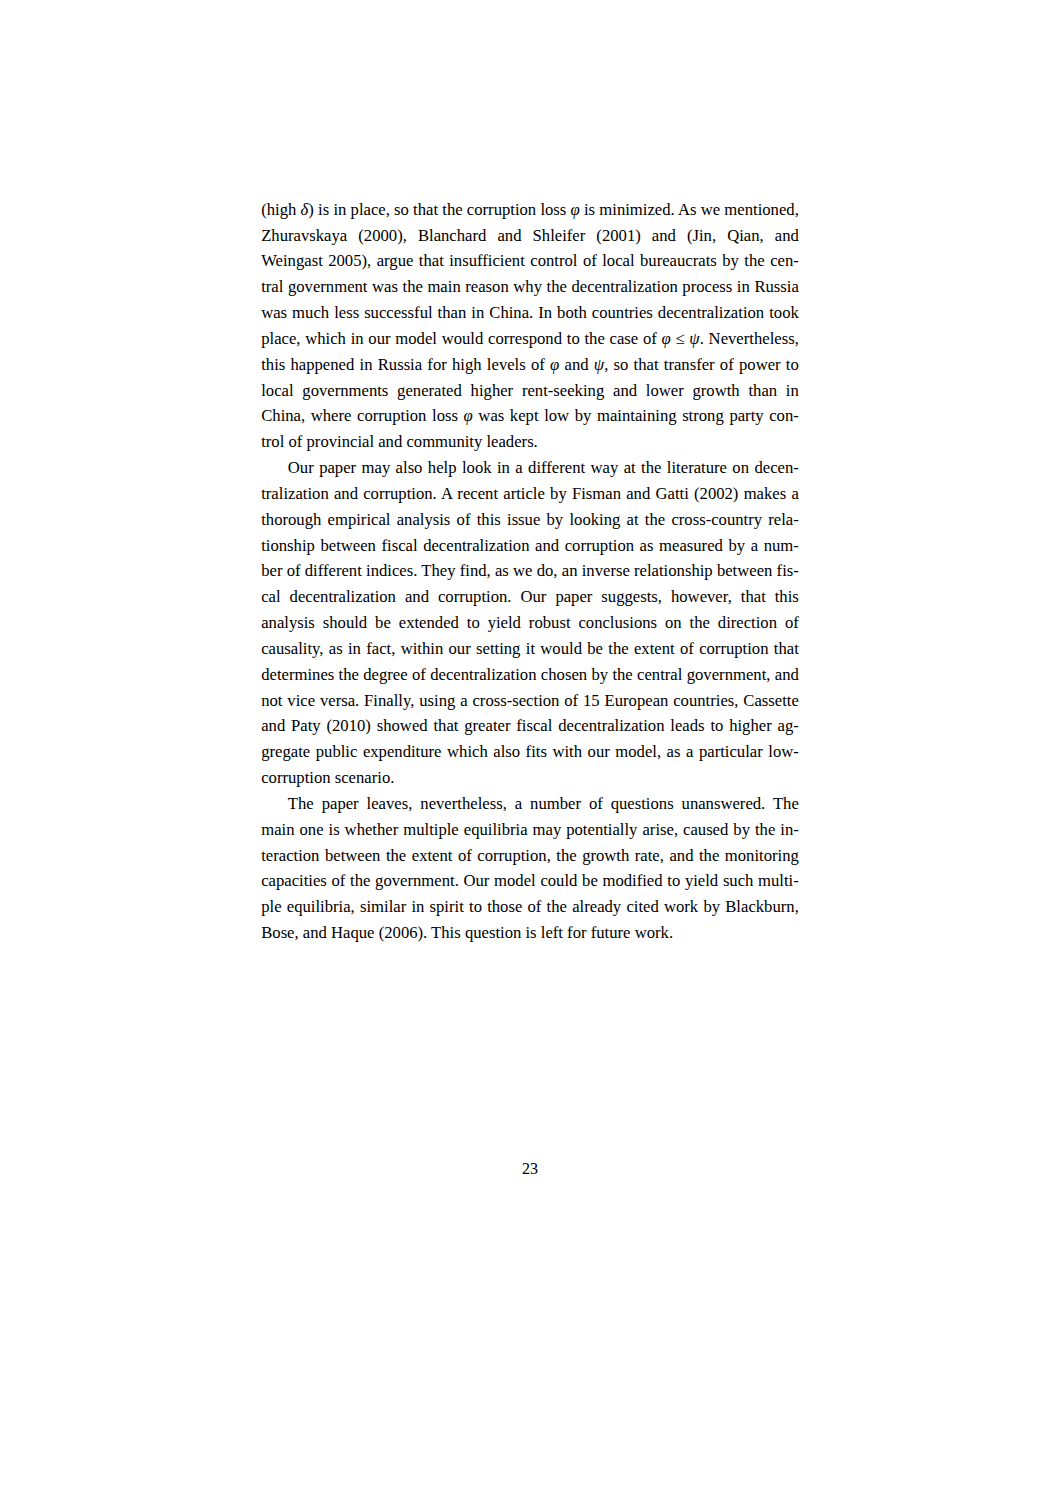(high δ) is in place, so that the corruption loss φ is minimized. As we mentioned, Zhuravskaya (2000), Blanchard and Shleifer (2001) and (Jin, Qian, and Weingast 2005), argue that insufficient control of local bureaucrats by the central government was the main reason why the decentralization process in Russia was much less successful than in China. In both countries decentralization took place, which in our model would correspond to the case of φ ≤ ψ. Nevertheless, this happened in Russia for high levels of φ and ψ, so that transfer of power to local governments generated higher rent-seeking and lower growth than in China, where corruption loss φ was kept low by maintaining strong party control of provincial and community leaders.
Our paper may also help look in a different way at the literature on decentralization and corruption. A recent article by Fisman and Gatti (2002) makes a thorough empirical analysis of this issue by looking at the cross-country relationship between fiscal decentralization and corruption as measured by a number of different indices. They find, as we do, an inverse relationship between fiscal decentralization and corruption. Our paper suggests, however, that this analysis should be extended to yield robust conclusions on the direction of causality, as in fact, within our setting it would be the extent of corruption that determines the degree of decentralization chosen by the central government, and not vice versa. Finally, using a cross-section of 15 European countries, Cassette and Paty (2010) showed that greater fiscal decentralization leads to higher aggregate public expenditure which also fits with our model, as a particular low-corruption scenario.
The paper leaves, nevertheless, a number of questions unanswered. The main one is whether multiple equilibria may potentially arise, caused by the interaction between the extent of corruption, the growth rate, and the monitoring capacities of the government. Our model could be modified to yield such multiple equilibria, similar in spirit to those of the already cited work by Blackburn, Bose, and Haque (2006). This question is left for future work.
23